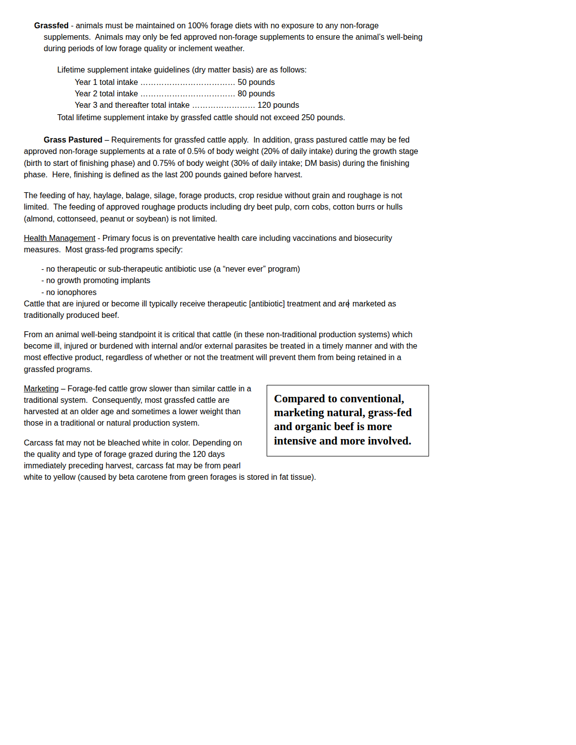Grassfed - animals must be maintained on 100% forage diets with no exposure to any non-forage supplements. Animals may only be fed approved non-forage supplements to ensure the animal’s well-being during periods of low forage quality or inclement weather.
Lifetime supplement intake guidelines (dry matter basis) are as follows:
Year 1 total intake ……………………………… 50 pounds
Year 2 total intake ……………………………… 80 pounds
Year 3 and thereafter total intake …………………… 120 pounds
Total lifetime supplement intake by grassfed cattle should not exceed 250 pounds.
Grass Pastured – Requirements for grassfed cattle apply. In addition, grass pastured cattle may be fed approved non-forage supplements at a rate of 0.5% of body weight (20% of daily intake) during the growth stage (birth to start of finishing phase) and 0.75% of body weight (30% of daily intake; DM basis) during the finishing phase. Here, finishing is defined as the last 200 pounds gained before harvest.
The feeding of hay, haylage, balage, silage, forage products, crop residue without grain and roughage is not limited. The feeding of approved roughage products including dry beet pulp, corn cobs, cotton burrs or hulls (almond, cottonseed, peanut or soybean) is not limited.
Health Management - Primary focus is on preventative health care including vaccinations and biosecurity measures. Most grass-fed programs specify:
- no therapeutic or sub-therapeutic antibiotic use (a “never ever” program)
- no growth promoting implants
- no ionophores
Cattle that are injured or become ill typically receive therapeutic [antibiotic] treatment and are marketed as traditionally produced beef.
From an animal well-being standpoint it is critical that cattle (in these non-traditional production systems) which become ill, injured or burdened with internal and/or external parasites be treated in a timely manner and with the most effective product, regardless of whether or not the treatment will prevent them from being retained in a grassfed programs.
Compared to conventional, marketing natural, grass-fed and organic beef is more intensive and more involved.
Marketing – Forage-fed cattle grow slower than similar cattle in a traditional system. Consequently, most grassfed cattle are harvested at an older age and sometimes a lower weight than those in a traditional or natural production system.
Carcass fat may not be bleached white in color. Depending on the quality and type of forage grazed during the 120 days immediately preceding harvest, carcass fat may be from pearl white to yellow (caused by beta carotene from green forages is stored in fat tissue).